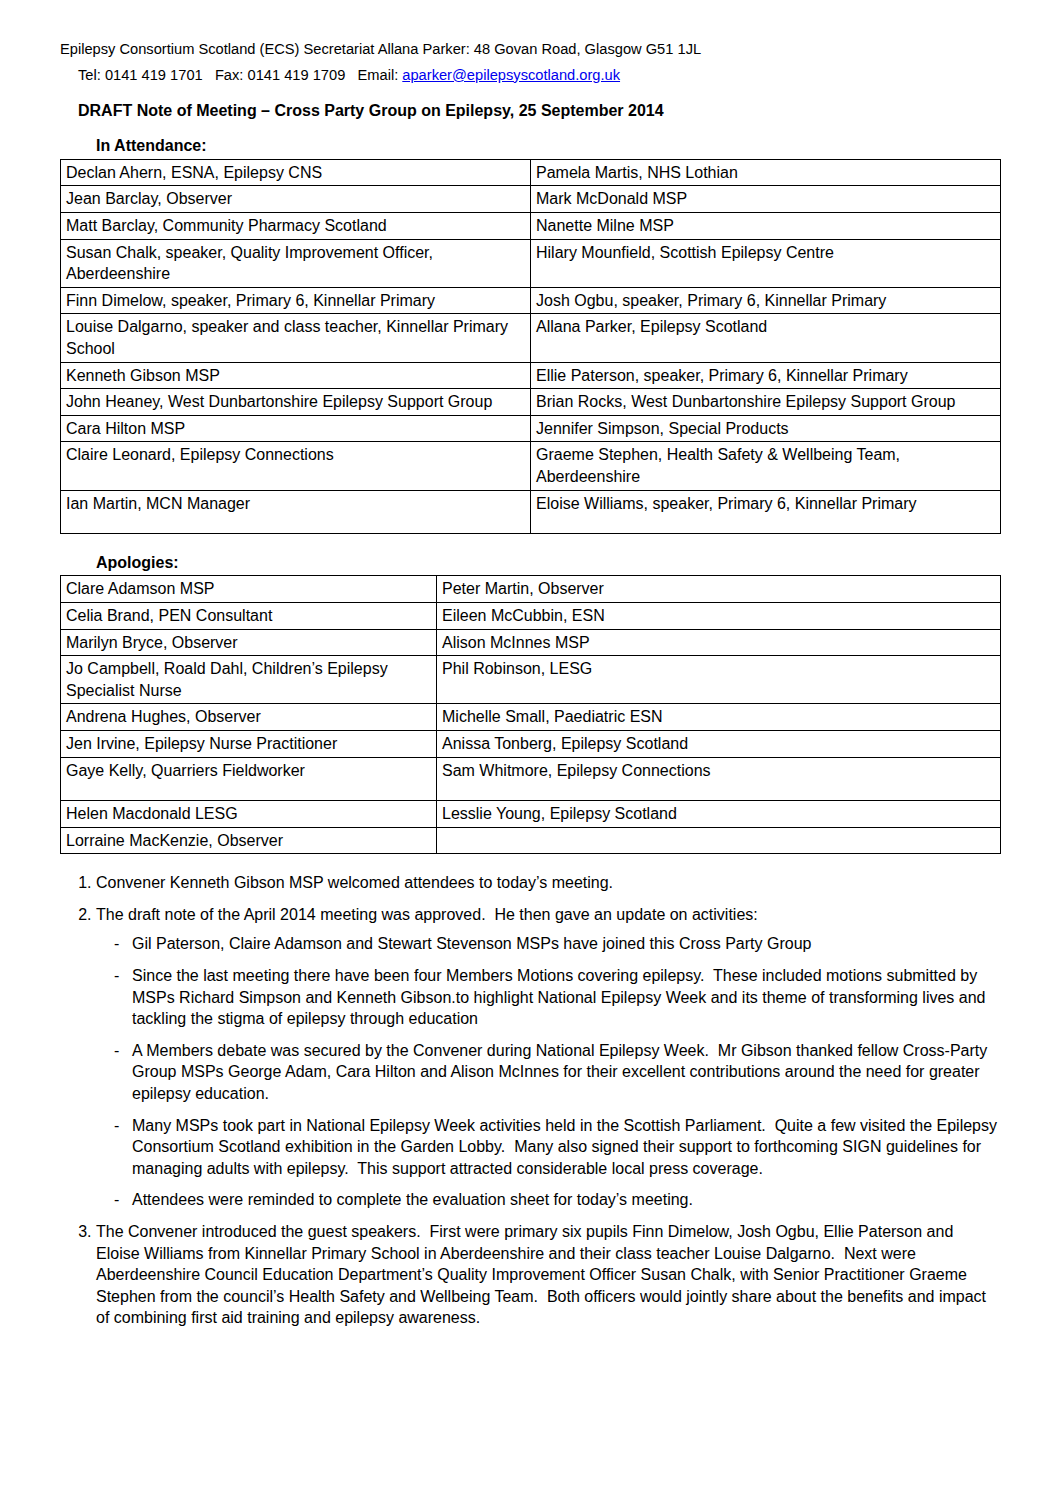Epilepsy Consortium Scotland (ECS) Secretariat Allana Parker: 48 Govan Road, Glasgow G51 1JL
Tel: 0141 419 1701 Fax: 0141 419 1709 Email: aparker@epilepsyscotland.org.uk
DRAFT Note of Meeting – Cross Party Group on Epilepsy, 25 September 2014
In Attendance:
| Declan Ahern, ESNA, Epilepsy CNS | Pamela Martis, NHS Lothian |
| Jean Barclay, Observer | Mark McDonald MSP |
| Matt Barclay, Community Pharmacy Scotland | Nanette Milne MSP |
| Susan Chalk, speaker, Quality Improvement Officer, Aberdeenshire | Hilary Mounfield, Scottish Epilepsy Centre |
| Finn Dimelow, speaker, Primary 6, Kinnellar Primary | Josh Ogbu, speaker, Primary 6, Kinnellar Primary |
| Louise Dalgarno, speaker and class teacher, Kinnellar Primary School | Allana Parker, Epilepsy Scotland |
| Kenneth Gibson MSP | Ellie Paterson, speaker, Primary 6, Kinnellar Primary |
| John Heaney, West Dunbartonshire Epilepsy Support Group | Brian Rocks, West Dunbartonshire Epilepsy Support Group |
| Cara Hilton MSP | Jennifer Simpson, Special Products |
| Claire Leonard, Epilepsy Connections | Graeme Stephen, Health Safety & Wellbeing Team, Aberdeenshire |
| Ian Martin, MCN Manager | Eloise Williams, speaker, Primary 6, Kinnellar Primary |
Apologies:
| Clare Adamson MSP | Peter Martin, Observer |
| Celia Brand, PEN Consultant | Eileen McCubbin, ESN |
| Marilyn Bryce, Observer | Alison McInnes MSP |
| Jo Campbell, Roald Dahl, Children’s Epilepsy Specialist Nurse | Phil Robinson, LESG |
| Andrena Hughes, Observer | Michelle Small, Paediatric ESN |
| Jen Irvine, Epilepsy Nurse Practitioner | Anissa Tonberg, Epilepsy Scotland |
| Gaye Kelly, Quarriers Fieldworker | Sam Whitmore, Epilepsy Connections |
| Helen Macdonald LESG | Lesslie Young, Epilepsy Scotland |
| Lorraine MacKenzie, Observer | |
Convener Kenneth Gibson MSP welcomed attendees to today’s meeting.
The draft note of the April 2014 meeting was approved. He then gave an update on activities:
Gil Paterson, Claire Adamson and Stewart Stevenson MSPs have joined this Cross Party Group
Since the last meeting there have been four Members Motions covering epilepsy. These included motions submitted by MSPs Richard Simpson and Kenneth Gibson.to highlight National Epilepsy Week and its theme of transforming lives and tackling the stigma of epilepsy through education
A Members debate was secured by the Convener during National Epilepsy Week. Mr Gibson thanked fellow Cross-Party Group MSPs George Adam, Cara Hilton and Alison McInnes for their excellent contributions around the need for greater epilepsy education.
Many MSPs took part in National Epilepsy Week activities held in the Scottish Parliament. Quite a few visited the Epilepsy Consortium Scotland exhibition in the Garden Lobby. Many also signed their support to forthcoming SIGN guidelines for managing adults with epilepsy. This support attracted considerable local press coverage.
Attendees were reminded to complete the evaluation sheet for today’s meeting.
The Convener introduced the guest speakers. First were primary six pupils Finn Dimelow, Josh Ogbu, Ellie Paterson and Eloise Williams from Kinnellar Primary School in Aberdeenshire and their class teacher Louise Dalgarno. Next were Aberdeenshire Council Education Department’s Quality Improvement Officer Susan Chalk, with Senior Practitioner Graeme Stephen from the council’s Health Safety and Wellbeing Team. Both officers would jointly share about the benefits and impact of combining first aid training and epilepsy awareness.